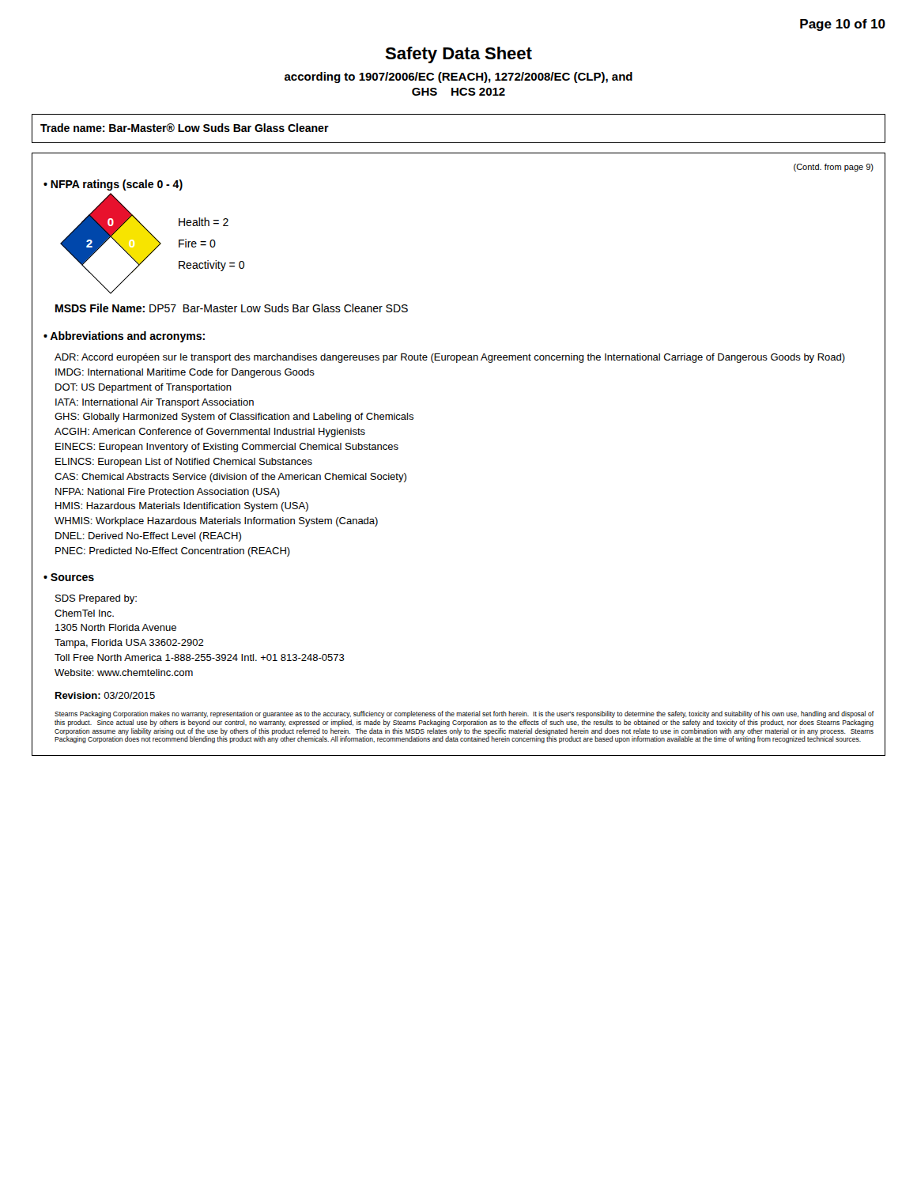Page 10 of 10
Safety Data Sheet
according to 1907/2006/EC (REACH), 1272/2008/EC (CLP), and
GHS HCS 2012
Trade name: Bar-Master® Low Suds Bar Glass Cleaner
(Contd. from page 9)
NFPA ratings (scale 0 - 4)
0
2
0
Health = 2
Fire = 0
Reactivity = 0
MSDS File Name: DP57 Bar-Master Low Suds Bar Glass Cleaner SDS
Abbreviations and acronyms:
ADR: Accord européen sur le transport des marchandises dangereuses par Route (European Agreement concerning the International Carriage of Dangerous Goods by Road)
IMDG: International Maritime Code for Dangerous Goods
DOT: US Department of Transportation
IATA: International Air Transport Association
GHS: Globally Harmonized System of Classification and Labeling of Chemicals
ACGIH: American Conference of Governmental Industrial Hygienists
EINECS: European Inventory of Existing Commercial Chemical Substances
ELINCS: European List of Notified Chemical Substances
CAS: Chemical Abstracts Service (division of the American Chemical Society)
NFPA: National Fire Protection Association (USA)
HMIS: Hazardous Materials Identification System (USA)
WHMIS: Workplace Hazardous Materials Information System (Canada)
DNEL: Derived No-Effect Level (REACH)
PNEC: Predicted No-Effect Concentration (REACH)
Sources
SDS Prepared by:
ChemTel Inc.
1305 North Florida Avenue
Tampa, Florida USA 33602-2902
Toll Free North America 1-888-255-3924 Intl. +01 813-248-0573
Website: www.chemtelinc.com
Revision: 03/20/2015
Stearns Packaging Corporation makes no warranty, representation or guarantee as to the accuracy, sufficiency or completeness of the material set forth herein. It is the user's responsibility to determine the safety, toxicity and suitability of his own use, handling and disposal of this product. Since actual use by others is beyond our control, no warranty, expressed or implied, is made by Stearns Packaging Corporation as to the effects of such use, the results to be obtained or the safety and toxicity of this product, nor does Stearns Packaging Corporation assume any liability arising out of the use by others of this product referred to herein. The data in this MSDS relates only to the specific material designated herein and does not relate to use in combination with any other material or in any process. Stearns Packaging Corporation does not recommend blending this product with any other chemicals. All information, recommendations and data contained herein concerning this product are based upon information available at the time of writing from recognized technical sources.